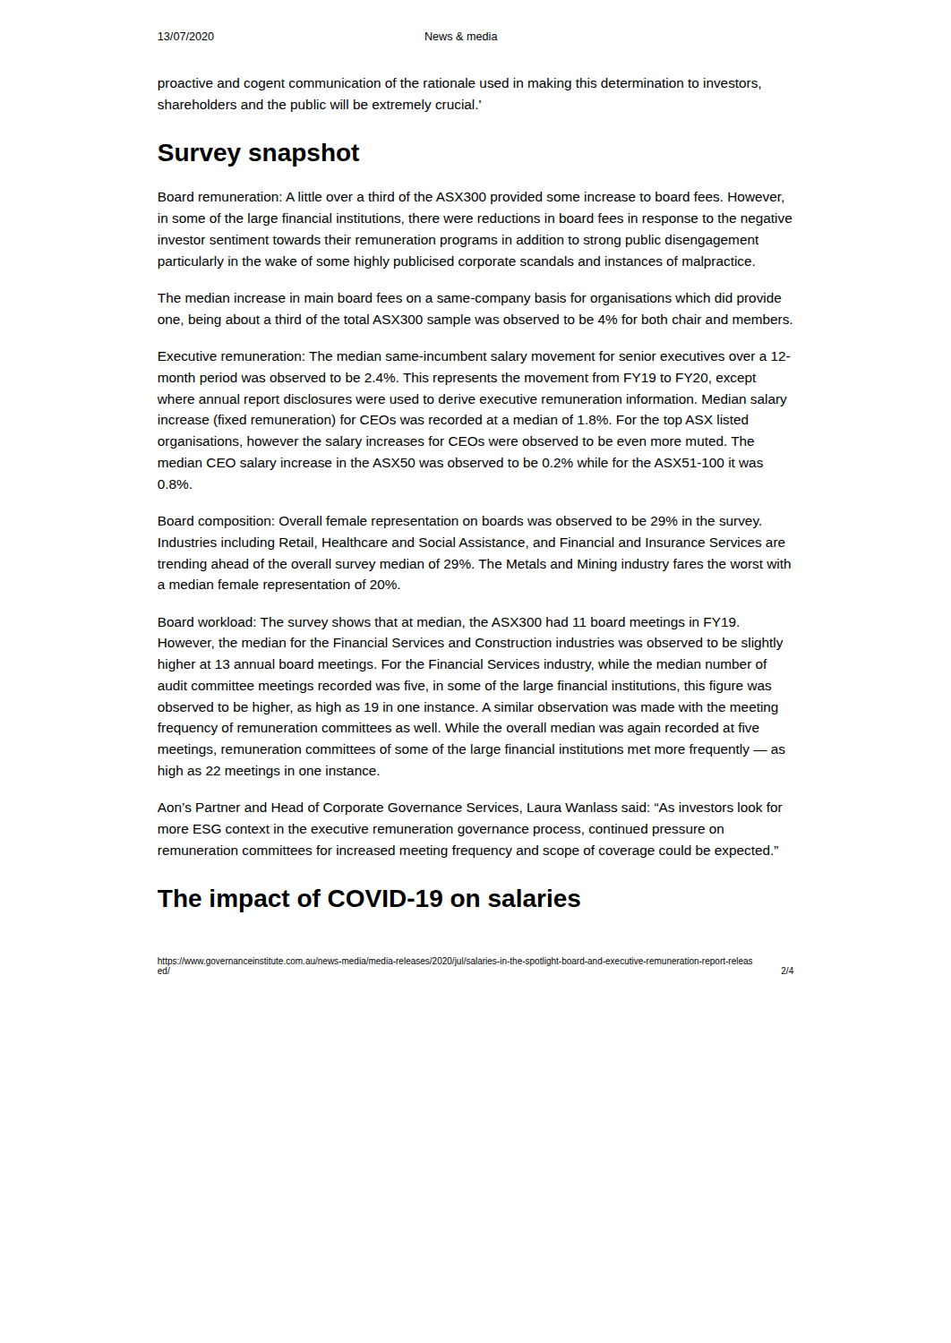13/07/2020
News & media
proactive and cogent communication of the rationale used in making this determination to investors, shareholders and the public will be extremely crucial.'
Survey snapshot
Board remuneration: A little over a third of the ASX300 provided some increase to board fees. However, in some of the large financial institutions, there were reductions in board fees in response to the negative investor sentiment towards their remuneration programs in addition to strong public disengagement particularly in the wake of some highly publicised corporate scandals and instances of malpractice.
The median increase in main board fees on a same-company basis for organisations which did provide one, being about a third of the total ASX300 sample was observed to be 4% for both chair and members.
Executive remuneration: The median same-incumbent salary movement for senior executives over a 12-month period was observed to be 2.4%. This represents the movement from FY19 to FY20, except where annual report disclosures were used to derive executive remuneration information. Median salary increase (fixed remuneration) for CEOs was recorded at a median of 1.8%. For the top ASX listed organisations, however the salary increases for CEOs were observed to be even more muted. The median CEO salary increase in the ASX50 was observed to be 0.2% while for the ASX51-100 it was 0.8%.
Board composition: Overall female representation on boards was observed to be 29% in the survey. Industries including Retail, Healthcare and Social Assistance, and Financial and Insurance Services are trending ahead of the overall survey median of 29%. The Metals and Mining industry fares the worst with a median female representation of 20%.
Board workload: The survey shows that at median, the ASX300 had 11 board meetings in FY19. However, the median for the Financial Services and Construction industries was observed to be slightly higher at 13 annual board meetings. For the Financial Services industry, while the median number of audit committee meetings recorded was five, in some of the large financial institutions, this figure was observed to be higher, as high as 19 in one instance. A similar observation was made with the meeting frequency of remuneration committees as well. While the overall median was again recorded at five meetings, remuneration committees of some of the large financial institutions met more frequently — as high as 22 meetings in one instance.
Aon’s Partner and Head of Corporate Governance Services, Laura Wanlass said: “As investors look for more ESG context in the executive remuneration governance process, continued pressure on remuneration committees for increased meeting frequency and scope of coverage could be expected.”
The impact of COVID-19 on salaries
https://www.governanceinstitute.com.au/news-media/media-releases/2020/jul/salaries-in-the-spotlight-board-and-executive-remuneration-report-released/
2/4